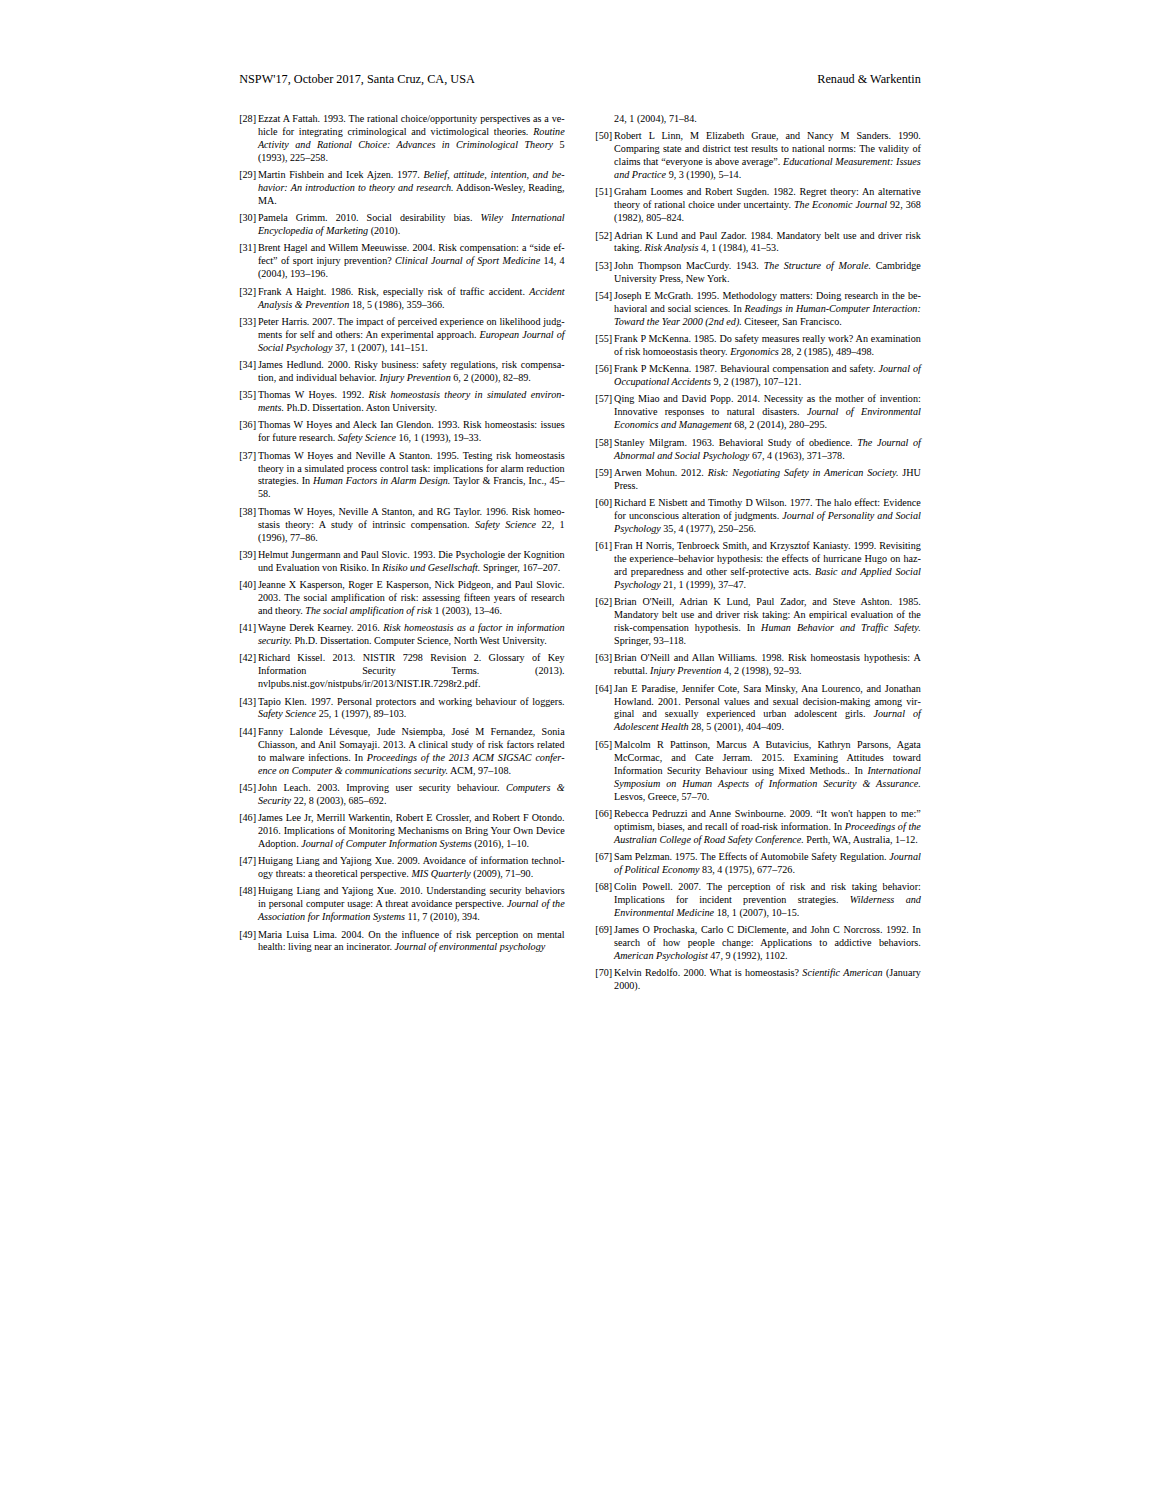NSPW'17, October 2017, Santa Cruz, CA, USA
Renaud & Warkentin
[28] Ezzat A Fattah. 1993. The rational choice/opportunity perspectives as a vehicle for integrating criminological and victimological theories. Routine Activity and Rational Choice: Advances in Criminological Theory 5 (1993), 225–258.
[29] Martin Fishbein and Icek Ajzen. 1977. Belief, attitude, intention, and behavior: An introduction to theory and research. Addison-Wesley, Reading, MA.
[30] Pamela Grimm. 2010. Social desirability bias. Wiley International Encyclopedia of Marketing (2010).
[31] Brent Hagel and Willem Meeuwisse. 2004. Risk compensation: a “side effect” of sport injury prevention? Clinical Journal of Sport Medicine 14, 4 (2004), 193–196.
[32] Frank A Haight. 1986. Risk, especially risk of traffic accident. Accident Analysis & Prevention 18, 5 (1986), 359–366.
[33] Peter Harris. 2007. The impact of perceived experience on likelihood judgments for self and others: An experimental approach. European Journal of Social Psychology 37, 1 (2007), 141–151.
[34] James Hedlund. 2000. Risky business: safety regulations, risk compensation, and individual behavior. Injury Prevention 6, 2 (2000), 82–89.
[35] Thomas W Hoyes. 1992. Risk homeostasis theory in simulated environments. Ph.D. Dissertation. Aston University.
[36] Thomas W Hoyes and Aleck Ian Glendon. 1993. Risk homeostasis: issues for future research. Safety Science 16, 1 (1993), 19–33.
[37] Thomas W Hoyes and Neville A Stanton. 1995. Testing risk homeostasis theory in a simulated process control task: implications for alarm reduction strategies. In Human Factors in Alarm Design. Taylor & Francis, Inc., 45–58.
[38] Thomas W Hoyes, Neville A Stanton, and RG Taylor. 1996. Risk homeostasis theory: A study of intrinsic compensation. Safety Science 22, 1 (1996), 77–86.
[39] Helmut Jungermann and Paul Slovic. 1993. Die Psychologie der Kognition und Evaluation von Risiko. In Risiko und Gesellschaft. Springer, 167–207.
[40] Jeanne X Kasperson, Roger E Kasperson, Nick Pidgeon, and Paul Slovic. 2003. The social amplification of risk: assessing fifteen years of research and theory. The social amplification of risk 1 (2003), 13–46.
[41] Wayne Derek Kearney. 2016. Risk homeostasis as a factor in information security. Ph.D. Dissertation. Computer Science, North West University.
[42] Richard Kissel. 2013. NISTIR 7298 Revision 2. Glossary of Key Information Security Terms. (2013). nvlpubs.nist.gov/nistpubs/ir/2013/NIST.IR.7298r2.pdf.
[43] Tapio Klen. 1997. Personal protectors and working behaviour of loggers. Safety Science 25, 1 (1997), 89–103.
[44] Fanny Lalonde Lévesque, Jude Nsiempba, José M Fernandez, Sonia Chiasson, and Anil Somayaji. 2013. A clinical study of risk factors related to malware infections. In Proceedings of the 2013 ACM SIGSAC conference on Computer & communications security. ACM, 97–108.
[45] John Leach. 2003. Improving user security behaviour. Computers & Security 22, 8 (2003), 685–692.
[46] James Lee Jr, Merrill Warkentin, Robert E Crossler, and Robert F Otondo. 2016. Implications of Monitoring Mechanisms on Bring Your Own Device Adoption. Journal of Computer Information Systems (2016), 1–10.
[47] Huigang Liang and Yajiong Xue. 2009. Avoidance of information technology threats: a theoretical perspective. MIS Quarterly (2009), 71–90.
[48] Huigang Liang and Yajiong Xue. 2010. Understanding security behaviors in personal computer usage: A threat avoidance perspective. Journal of the Association for Information Systems 11, 7 (2010), 394.
[49] Maria Luisa Lima. 2004. On the influence of risk perception on mental health: living near an incinerator. Journal of environmental psychology
24, 1 (2004), 71–84.
[50] Robert L Linn, M Elizabeth Graue, and Nancy M Sanders. 1990. Comparing state and district test results to national norms: The validity of claims that “everyone is above average”. Educational Measurement: Issues and Practice 9, 3 (1990), 5–14.
[51] Graham Loomes and Robert Sugden. 1982. Regret theory: An alternative theory of rational choice under uncertainty. The Economic Journal 92, 368 (1982), 805–824.
[52] Adrian K Lund and Paul Zador. 1984. Mandatory belt use and driver risk taking. Risk Analysis 4, 1 (1984), 41–53.
[53] John Thompson MacCurdy. 1943. The Structure of Morale. Cambridge University Press, New York.
[54] Joseph E McGrath. 1995. Methodology matters: Doing research in the behavioral and social sciences. In Readings in Human-Computer Interaction: Toward the Year 2000 (2nd ed). Citeseer, San Francisco.
[55] Frank P McKenna. 1985. Do safety measures really work? An examination of risk homoeostasis theory. Ergonomics 28, 2 (1985), 489–498.
[56] Frank P McKenna. 1987. Behavioural compensation and safety. Journal of Occupational Accidents 9, 2 (1987), 107–121.
[57] Qing Miao and David Popp. 2014. Necessity as the mother of invention: Innovative responses to natural disasters. Journal of Environmental Economics and Management 68, 2 (2014), 280–295.
[58] Stanley Milgram. 1963. Behavioral Study of obedience. The Journal of Abnormal and Social Psychology 67, 4 (1963), 371–378.
[59] Arwen Mohun. 2012. Risk: Negotiating Safety in American Society. JHU Press.
[60] Richard E Nisbett and Timothy D Wilson. 1977. The halo effect: Evidence for unconscious alteration of judgments. Journal of Personality and Social Psychology 35, 4 (1977), 250–256.
[61] Fran H Norris, Tenbroeck Smith, and Krzysztof Kaniasty. 1999. Revisiting the experience–behavior hypothesis: the effects of hurricane Hugo on hazard preparedness and other self-protective acts. Basic and Applied Social Psychology 21, 1 (1999), 37–47.
[62] Brian O'Neill, Adrian K Lund, Paul Zador, and Steve Ashton. 1985. Mandatory belt use and driver risk taking: An empirical evaluation of the risk-compensation hypothesis. In Human Behavior and Traffic Safety. Springer, 93–118.
[63] Brian O'Neill and Allan Williams. 1998. Risk homeostasis hypothesis: A rebuttal. Injury Prevention 4, 2 (1998), 92–93.
[64] Jan E Paradise, Jennifer Cote, Sara Minsky, Ana Lourenco, and Jonathan Howland. 2001. Personal values and sexual decision-making among virginal and sexually experienced urban adolescent girls. Journal of Adolescent Health 28, 5 (2001), 404–409.
[65] Malcolm R Pattinson, Marcus A Butavicius, Kathryn Parsons, Agata McCormac, and Cate Jerram. 2015. Examining Attitudes toward Information Security Behaviour using Mixed Methods.. In International Symposium on Human Aspects of Information Security & Assurance. Lesvos, Greece, 57–70.
[66] Rebecca Pedruzzi and Anne Swinbourne. 2009. “It won't happen to me:” optimism, biases, and recall of road-risk information. In Proceedings of the Australian College of Road Safety Conference. Perth, WA, Australia, 1–12.
[67] Sam Pelzman. 1975. The Effects of Automobile Safety Regulation. Journal of Political Economy 83, 4 (1975), 677–726.
[68] Colin Powell. 2007. The perception of risk and risk taking behavior: Implications for incident prevention strategies. Wilderness and Environmental Medicine 18, 1 (2007), 10–15.
[69] James O Prochaska, Carlo C DiClemente, and John C Norcross. 1992. In search of how people change: Applications to addictive behaviors. American Psychologist 47, 9 (1992), 1102.
[70] Kelvin Redolfo. 2000. What is homeostasis? Scientific American (January 2000).